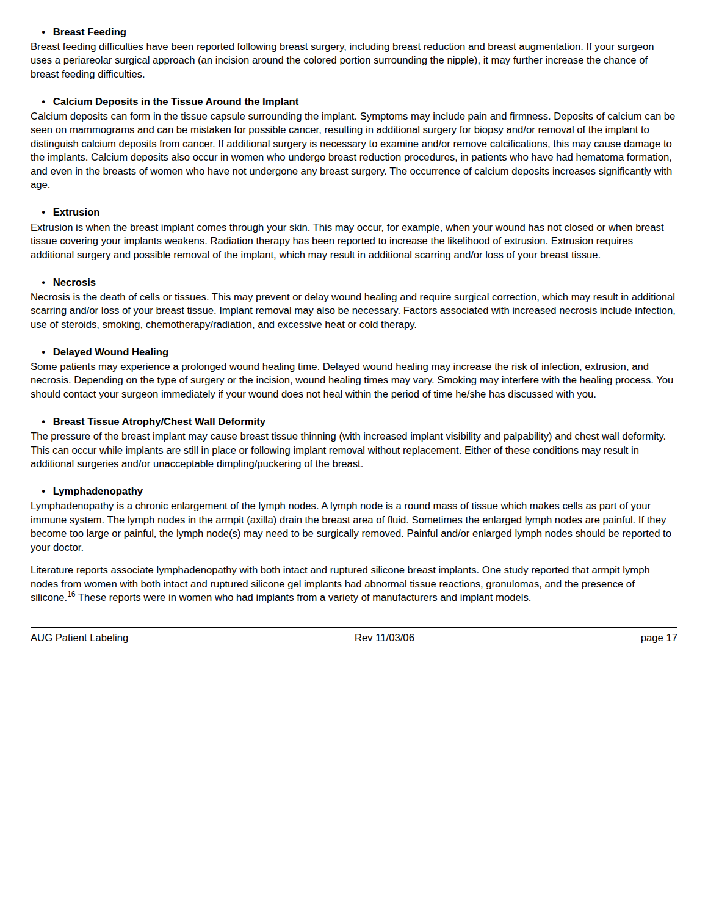Breast Feeding
Breast feeding difficulties have been reported following breast surgery, including breast reduction and breast augmentation. If your surgeon uses a periareolar surgical approach (an incision around the colored portion surrounding the nipple), it may further increase the chance of breast feeding difficulties.
Calcium Deposits in the Tissue Around the Implant
Calcium deposits can form in the tissue capsule surrounding the implant. Symptoms may include pain and firmness. Deposits of calcium can be seen on mammograms and can be mistaken for possible cancer, resulting in additional surgery for biopsy and/or removal of the implant to distinguish calcium deposits from cancer. If additional surgery is necessary to examine and/or remove calcifications, this may cause damage to the implants. Calcium deposits also occur in women who undergo breast reduction procedures, in patients who have had hematoma formation, and even in the breasts of women who have not undergone any breast surgery. The occurrence of calcium deposits increases significantly with age.
Extrusion
Extrusion is when the breast implant comes through your skin. This may occur, for example, when your wound has not closed or when breast tissue covering your implants weakens. Radiation therapy has been reported to increase the likelihood of extrusion. Extrusion requires additional surgery and possible removal of the implant, which may result in additional scarring and/or loss of your breast tissue.
Necrosis
Necrosis is the death of cells or tissues. This may prevent or delay wound healing and require surgical correction, which may result in additional scarring and/or loss of your breast tissue. Implant removal may also be necessary. Factors associated with increased necrosis include infection, use of steroids, smoking, chemotherapy/radiation, and excessive heat or cold therapy.
Delayed Wound Healing
Some patients may experience a prolonged wound healing time. Delayed wound healing may increase the risk of infection, extrusion, and necrosis. Depending on the type of surgery or the incision, wound healing times may vary. Smoking may interfere with the healing process. You should contact your surgeon immediately if your wound does not heal within the period of time he/she has discussed with you.
Breast Tissue Atrophy/Chest Wall Deformity
The pressure of the breast implant may cause breast tissue thinning (with increased implant visibility and palpability) and chest wall deformity. This can occur while implants are still in place or following implant removal without replacement. Either of these conditions may result in additional surgeries and/or unacceptable dimpling/puckering of the breast.
Lymphadenopathy
Lymphadenopathy is a chronic enlargement of the lymph nodes. A lymph node is a round mass of tissue which makes cells as part of your immune system. The lymph nodes in the armpit (axilla) drain the breast area of fluid. Sometimes the enlarged lymph nodes are painful. If they become too large or painful, the lymph node(s) may need to be surgically removed. Painful and/or enlarged lymph nodes should be reported to your doctor.
Literature reports associate lymphadenopathy with both intact and ruptured silicone breast implants. One study reported that armpit lymph nodes from women with both intact and ruptured silicone gel implants had abnormal tissue reactions, granulomas, and the presence of silicone.16 These reports were in women who had implants from a variety of manufacturers and implant models.
AUG Patient Labeling Rev 11/03/06 page 17